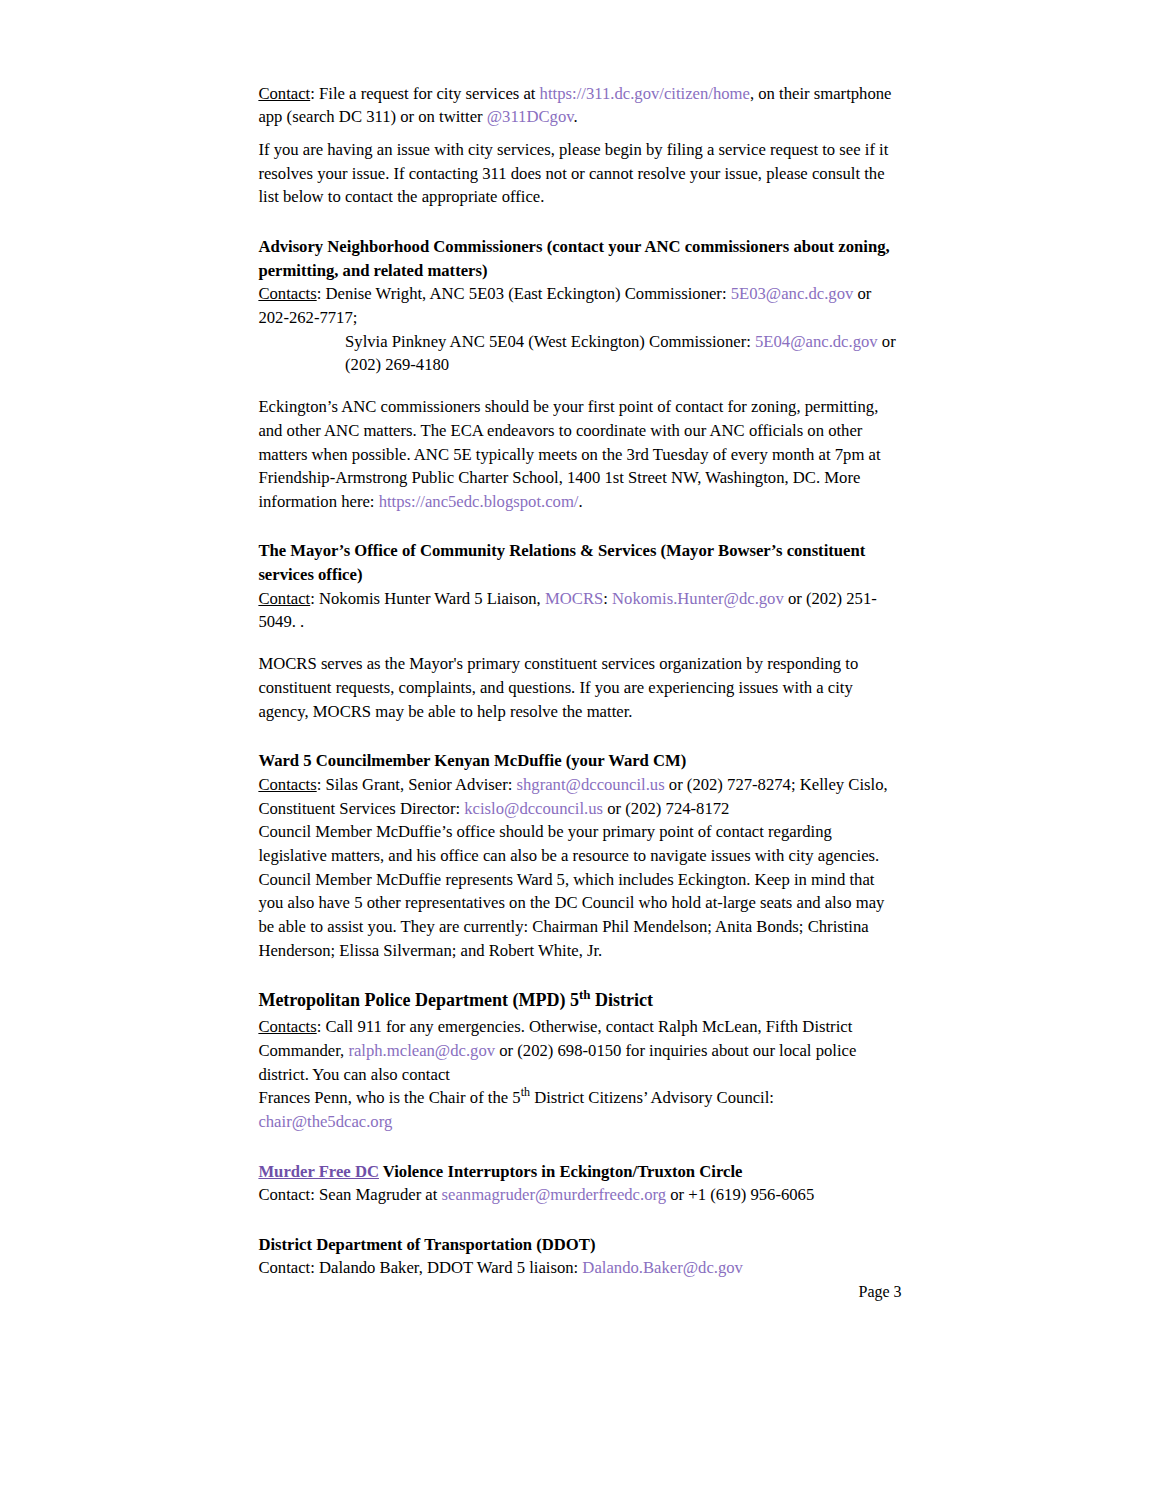Contact: File a request for city services at https://311.dc.gov/citizen/home, on their smartphone app (search DC 311) or on twitter @311DCgov.
If you are having an issue with city services, please begin by filing a service request to see if it resolves your issue. If contacting 311 does not or cannot resolve your issue, please consult the list below to contact the appropriate office.
Advisory Neighborhood Commissioners (contact your ANC commissioners about zoning, permitting, and related matters)
Contacts: Denise Wright, ANC 5E03 (East Eckington) Commissioner: 5E03@anc.dc.gov or 202-262-7717;
Sylvia Pinkney ANC 5E04 (West Eckington) Commissioner: 5E04@anc.dc.gov or (202) 269-4180
Eckington’s ANC commissioners should be your first point of contact for zoning, permitting, and other ANC matters. The ECA endeavors to coordinate with our ANC officials on other matters when possible. ANC 5E typically meets on the 3rd Tuesday of every month at 7pm at Friendship-Armstrong Public Charter School, 1400 1st Street NW, Washington, DC. More information here: https://anc5edc.blogspot.com/.
The Mayor’s Office of Community Relations & Services (Mayor Bowser’s constituent services office)
Contact: Nokomis Hunter Ward 5 Liaison, MOCRS: Nokomis.Hunter@dc.gov or (202) 251-5049. .
MOCRS serves as the Mayor's primary constituent services organization by responding to constituent requests, complaints, and questions. If you are experiencing issues with a city agency, MOCRS may be able to help resolve the matter.
Ward 5 Councilmember Kenyan McDuffie (your Ward CM)
Contacts: Silas Grant, Senior Adviser: shgrant@dccouncil.us or (202) 727-8274; Kelley Cislo, Constituent Services Director: kcislo@dccouncil.us or (202) 724-8172
Council Member McDuffie’s office should be your primary point of contact regarding legislative matters, and his office can also be a resource to navigate issues with city agencies. Council Member McDuffie represents Ward 5, which includes Eckington. Keep in mind that you also have 5 other representatives on the DC Council who hold at-large seats and also may be able to assist you. They are currently: Chairman Phil Mendelson; Anita Bonds; Christina Henderson; Elissa Silverman; and Robert White, Jr.
Metropolitan Police Department (MPD) 5th District
Contacts: Call 911 for any emergencies. Otherwise, contact Ralph McLean, Fifth District Commander, ralph.mclean@dc.gov or (202) 698-0150 for inquiries about our local police district. You can also contact
Frances Penn, who is the Chair of the 5th District Citizens’ Advisory Council: chair@the5dcac.org
Murder Free DC Violence Interruptors in Eckington/Truxton Circle
Contact: Sean Magruder at seanmagruder@murderfreedc.org or +1 (619) 956-6065
District Department of Transportation (DDOT)
Contact: Dalando Baker, DDOT Ward 5 liaison: Dalando.Baker@dc.gov
Page 3